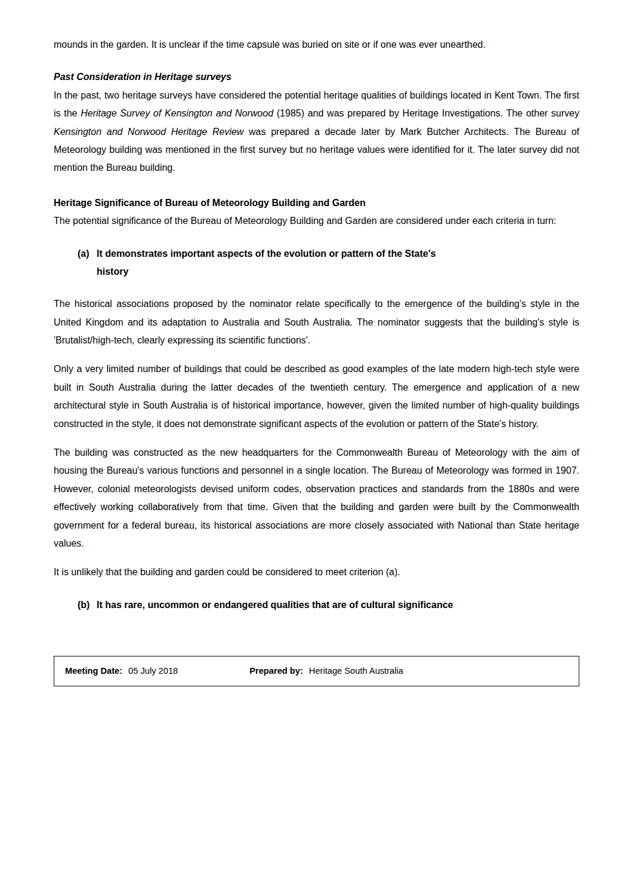mounds in the garden. It is unclear if the time capsule was buried on site or if one was ever unearthed.
Past Consideration in Heritage surveys
In the past, two heritage surveys have considered the potential heritage qualities of buildings located in Kent Town. The first is the Heritage Survey of Kensington and Norwood (1985) and was prepared by Heritage Investigations. The other survey Kensington and Norwood Heritage Review was prepared a decade later by Mark Butcher Architects. The Bureau of Meteorology building was mentioned in the first survey but no heritage values were identified for it. The later survey did not mention the Bureau building.
Heritage Significance of Bureau of Meteorology Building and Garden
The potential significance of the Bureau of Meteorology Building and Garden are considered under each criteria in turn:
(a) It demonstrates important aspects of the evolution or pattern of the State's history
The historical associations proposed by the nominator relate specifically to the emergence of the building's style in the United Kingdom and its adaptation to Australia and South Australia. The nominator suggests that the building's style is 'Brutalist/high-tech, clearly expressing its scientific functions'.
Only a very limited number of buildings that could be described as good examples of the late modern high-tech style were built in South Australia during the latter decades of the twentieth century. The emergence and application of a new architectural style in South Australia is of historical importance, however, given the limited number of high-quality buildings constructed in the style, it does not demonstrate significant aspects of the evolution or pattern of the State's history.
The building was constructed as the new headquarters for the Commonwealth Bureau of Meteorology with the aim of housing the Bureau's various functions and personnel in a single location. The Bureau of Meteorology was formed in 1907. However, colonial meteorologists devised uniform codes, observation practices and standards from the 1880s and were effectively working collaboratively from that time. Given that the building and garden were built by the Commonwealth government for a federal bureau, its historical associations are more closely associated with National than State heritage values.
It is unlikely that the building and garden could be considered to meet criterion (a).
(b) It has rare, uncommon or endangered qualities that are of cultural significance
Meeting Date: 05 July 2018 Prepared by: Heritage South Australia